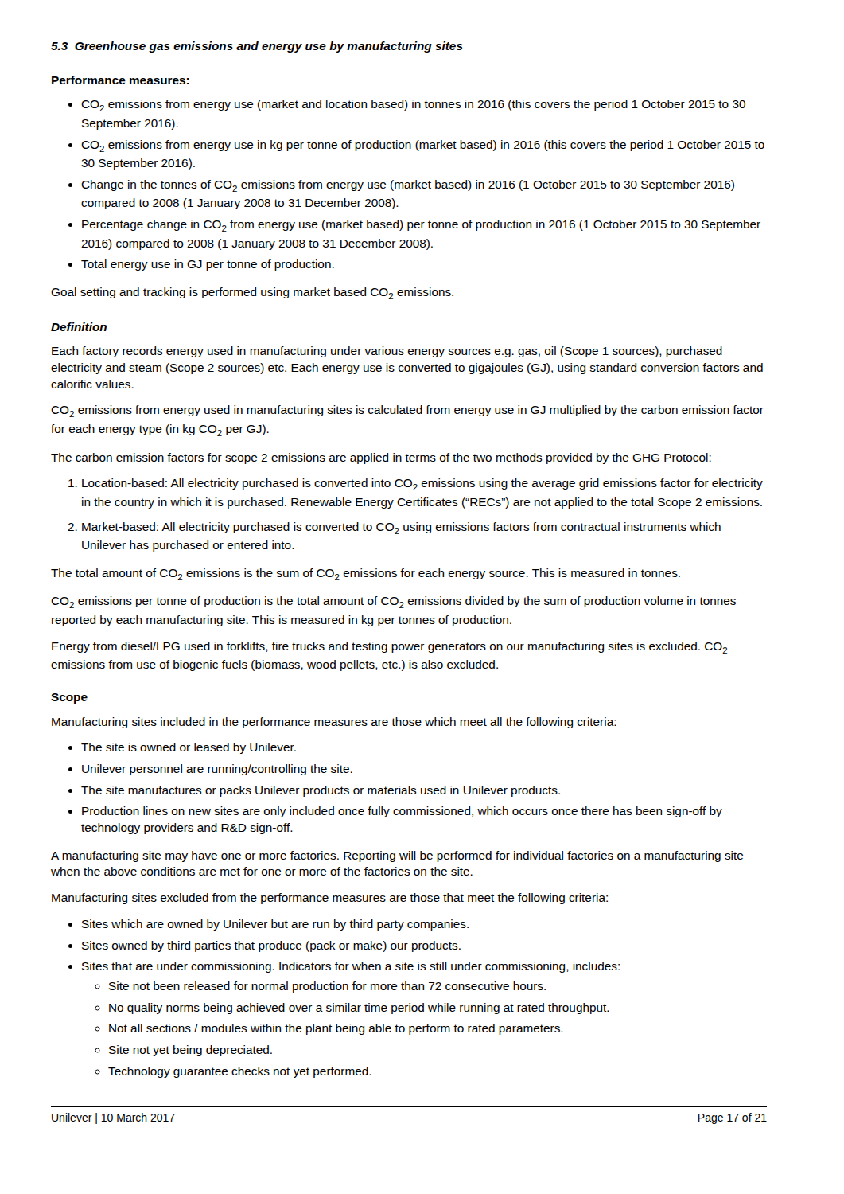5.3 Greenhouse gas emissions and energy use by manufacturing sites
Performance measures:
CO2 emissions from energy use (market and location based) in tonnes in 2016 (this covers the period 1 October 2015 to 30 September 2016).
CO2 emissions from energy use in kg per tonne of production (market based) in 2016 (this covers the period 1 October 2015 to 30 September 2016).
Change in the tonnes of CO2 emissions from energy use (market based) in 2016 (1 October 2015 to 30 September 2016) compared to 2008 (1 January 2008 to 31 December 2008).
Percentage change in CO2 from energy use (market based) per tonne of production in 2016 (1 October 2015 to 30 September 2016) compared to 2008 (1 January 2008 to 31 December 2008).
Total energy use in GJ per tonne of production.
Goal setting and tracking is performed using market based CO2 emissions.
Definition
Each factory records energy used in manufacturing under various energy sources e.g. gas, oil (Scope 1 sources), purchased electricity and steam (Scope 2 sources) etc. Each energy use is converted to gigajoules (GJ), using standard conversion factors and calorific values.
CO2 emissions from energy used in manufacturing sites is calculated from energy use in GJ multiplied by the carbon emission factor for each energy type (in kg CO2 per GJ).
The carbon emission factors for scope 2 emissions are applied in terms of the two methods provided by the GHG Protocol:
Location-based: All electricity purchased is converted into CO2 emissions using the average grid emissions factor for electricity in the country in which it is purchased. Renewable Energy Certificates (“RECs”) are not applied to the total Scope 2 emissions.
Market-based: All electricity purchased is converted to CO2 using emissions factors from contractual instruments which Unilever has purchased or entered into.
The total amount of CO2 emissions is the sum of CO2 emissions for each energy source. This is measured in tonnes.
CO2 emissions per tonne of production is the total amount of CO2 emissions divided by the sum of production volume in tonnes reported by each manufacturing site. This is measured in kg per tonnes of production.
Energy from diesel/LPG used in forklifts, fire trucks and testing power generators on our manufacturing sites is excluded. CO2 emissions from use of biogenic fuels (biomass, wood pellets, etc.) is also excluded.
Scope
Manufacturing sites included in the performance measures are those which meet all the following criteria:
The site is owned or leased by Unilever.
Unilever personnel are running/controlling the site.
The site manufactures or packs Unilever products or materials used in Unilever products.
Production lines on new sites are only included once fully commissioned, which occurs once there has been sign-off by technology providers and R&D sign-off.
A manufacturing site may have one or more factories. Reporting will be performed for individual factories on a manufacturing site when the above conditions are met for one or more of the factories on the site.
Manufacturing sites excluded from the performance measures are those that meet the following criteria:
Sites which are owned by Unilever but are run by third party companies.
Sites owned by third parties that produce (pack or make) our products.
Sites that are under commissioning. Indicators for when a site is still under commissioning, includes:
Site not been released for normal production for more than 72 consecutive hours.
No quality norms being achieved over a similar time period while running at rated throughput.
Not all sections / modules within the plant being able to perform to rated parameters.
Site not yet being depreciated.
Technology guarantee checks not yet performed.
Unilever | 10 March 2017 Page 17 of 21